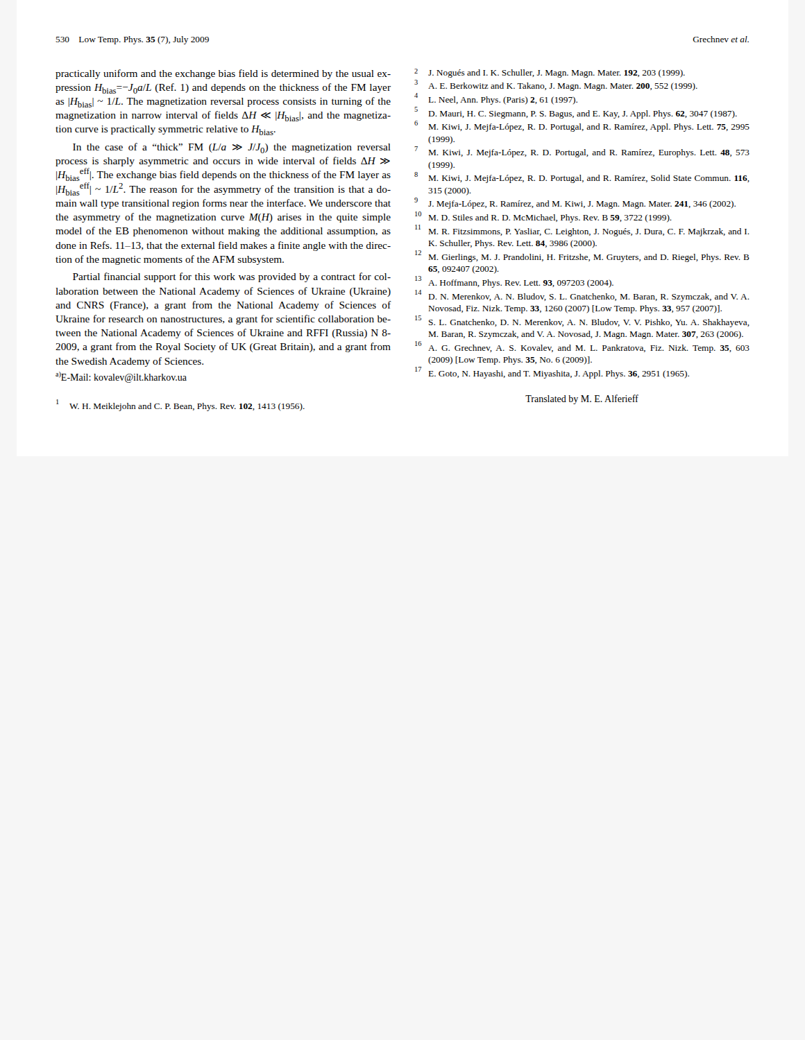530 Low Temp. Phys. 35 (7), July 2009
Grechnev et al.
practically uniform and the exchange bias field is determined by the usual expression Hbias=−J0a/L (Ref. 1) and depends on the thickness of the FM layer as |Hbias| ~ 1/L. The magnetization reversal process consists in turning of the magnetization in narrow interval of fields ΔH ≪ |Hbias|, and the magnetization curve is practically symmetric relative to Hbias.
In the case of a “thick” FM (L/a ≫ J/J0) the magnetization reversal process is sharply asymmetric and occurs in wide interval of fields ΔH ≫ |Hbiaseff|. The exchange bias field depends on the thickness of the FM layer as |Hbiaseff| ~ 1/L2. The reason for the asymmetry of the transition is that a domain wall type transitional region forms near the interface. We underscore that the asymmetry of the magnetization curve M(H) arises in the quite simple model of the EB phenomenon without making the additional assumption, as done in Refs. 11–13, that the external field makes a finite angle with the direction of the magnetic moments of the AFM subsystem.
Partial financial support for this work was provided by a contract for collaboration between the National Academy of Sciences of Ukraine (Ukraine) and CNRS (France), a grant from the National Academy of Sciences of Ukraine for research on nanostructures, a grant for scientific collaboration between the National Academy of Sciences of Ukraine and RFFI (Russia) N 8-2009, a grant from the Royal Society of UK (Great Britain), and a grant from the Swedish Academy of Sciences.
a) E-Mail: kovalev@ilt.kharkov.ua
1 W. H. Meiklejohn and C. P. Bean, Phys. Rev. 102, 1413 (1956).
2 J. Nogués and I. K. Schuller, J. Magn. Magn. Mater. 192, 203 (1999).
3 A. E. Berkowitz and K. Takano, J. Magn. Magn. Mater. 200, 552 (1999).
4 L. Neel, Ann. Phys. (Paris) 2, 61 (1997).
5 D. Mauri, H. C. Siegmann, P. S. Bagus, and E. Kay, J. Appl. Phys. 62, 3047 (1987).
6 M. Kiwi, J. Mejfa-López, R. D. Portugal, and R. Ramírez, Appl. Phys. Lett. 75, 2995 (1999).
7 M. Kiwi, J. Mejfa-López, R. D. Portugal, and R. Ramírez, Europhys. Lett. 48, 573 (1999).
8 M. Kiwi, J. Mejfa-López, R. D. Portugal, and R. Ramírez, Solid State Commun. 116, 315 (2000).
9 J. Mejfa-López, R. Ramírez, and M. Kiwi, J. Magn. Magn. Mater. 241, 346 (2002).
10 M. D. Stiles and R. D. McMichael, Phys. Rev. B 59, 3722 (1999).
11 M. R. Fitzsimmons, P. Yasliar, C. Leighton, J. Nogués, J. Dura, C. F. Majkrzak, and I. K. Schuller, Phys. Rev. Lett. 84, 3986 (2000).
12 M. Gierlings, M. J. Prandolini, H. Fritzshe, M. Gruyters, and D. Riegel, Phys. Rev. B 65, 092407 (2002).
13 A. Hoffmann, Phys. Rev. Lett. 93, 097203 (2004).
14 D. N. Merenkov, A. N. Bludov, S. L. Gnatchenko, M. Baran, R. Szymczak, and V. A. Novosad, Fiz. Nizk. Temp. 33, 1260 (2007) [Low Temp. Phys. 33, 957 (2007)].
15 S. L. Gnatchenko, D. N. Merenkov, A. N. Bludov, V. V. Pishko, Yu. A. Shakhayeva, M. Baran, R. Szymczak, and V. A. Novosad, J. Magn. Magn. Mater. 307, 263 (2006).
16 A. G. Grechnev, A. S. Kovalev, and M. L. Pankratova, Fiz. Nizk. Temp. 35, 603 (2009) [Low Temp. Phys. 35, No. 6 (2009)].
17 E. Goto, N. Hayashi, and T. Miyashita, J. Appl. Phys. 36, 2951 (1965).
Translated by M. E. Alferieff